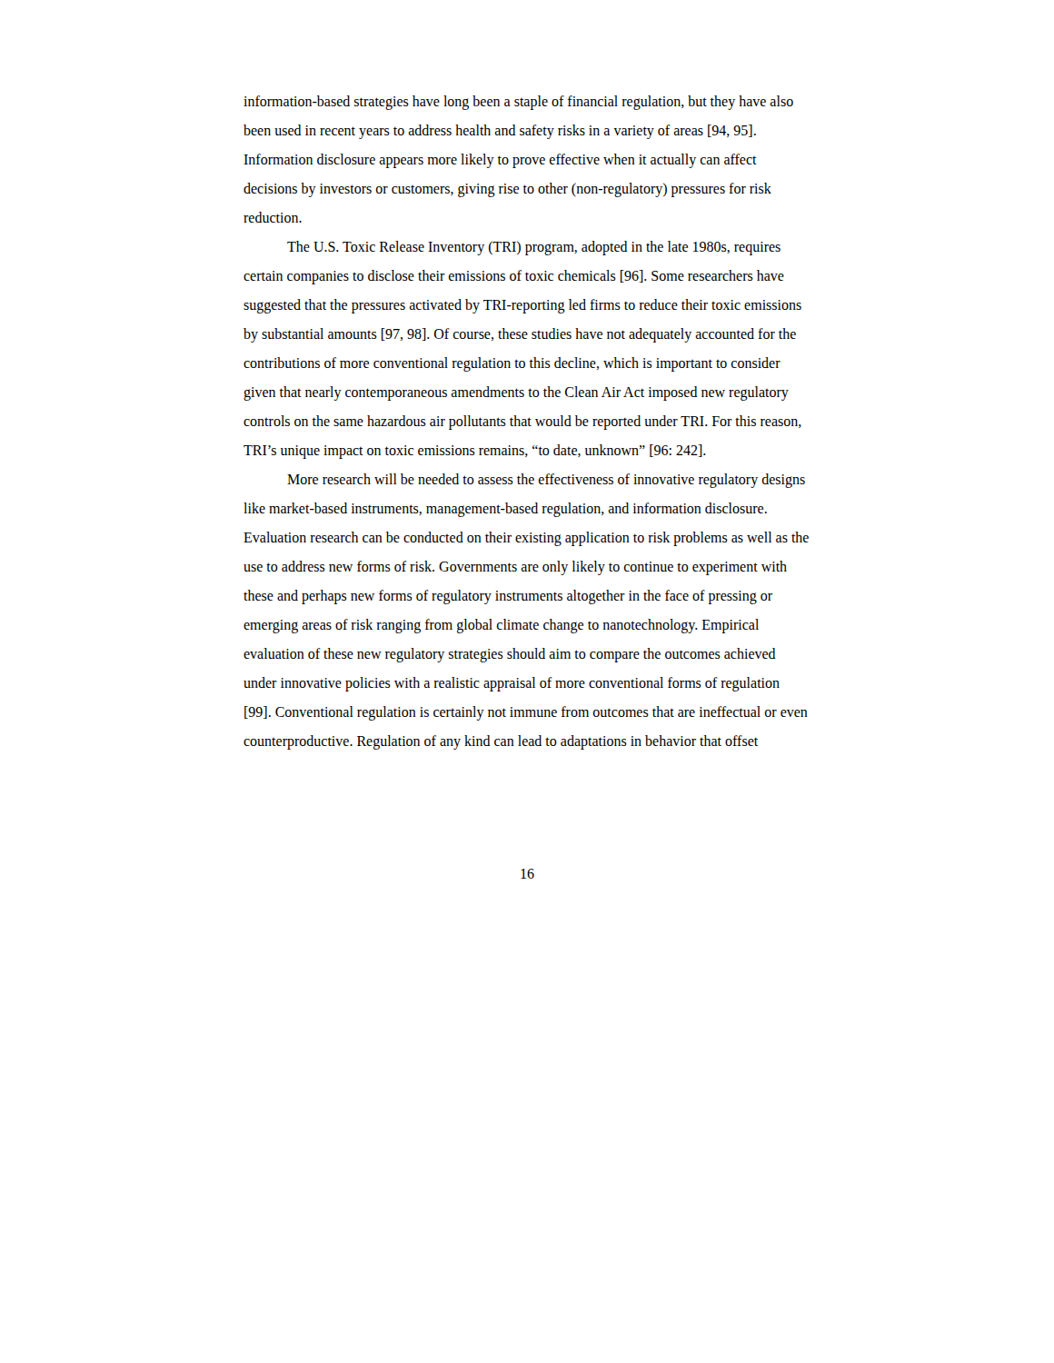information-based strategies have long been a staple of financial regulation, but they have also been used in recent years to address health and safety risks in a variety of areas [94, 95]. Information disclosure appears more likely to prove effective when it actually can affect decisions by investors or customers, giving rise to other (non-regulatory) pressures for risk reduction.
The U.S. Toxic Release Inventory (TRI) program, adopted in the late 1980s, requires certain companies to disclose their emissions of toxic chemicals [96]. Some researchers have suggested that the pressures activated by TRI-reporting led firms to reduce their toxic emissions by substantial amounts [97, 98]. Of course, these studies have not adequately accounted for the contributions of more conventional regulation to this decline, which is important to consider given that nearly contemporaneous amendments to the Clean Air Act imposed new regulatory controls on the same hazardous air pollutants that would be reported under TRI. For this reason, TRI’s unique impact on toxic emissions remains, “to date, unknown” [96: 242].
More research will be needed to assess the effectiveness of innovative regulatory designs like market-based instruments, management-based regulation, and information disclosure. Evaluation research can be conducted on their existing application to risk problems as well as the use to address new forms of risk. Governments are only likely to continue to experiment with these and perhaps new forms of regulatory instruments altogether in the face of pressing or emerging areas of risk ranging from global climate change to nanotechnology. Empirical evaluation of these new regulatory strategies should aim to compare the outcomes achieved under innovative policies with a realistic appraisal of more conventional forms of regulation [99]. Conventional regulation is certainly not immune from outcomes that are ineffectual or even counterproductive. Regulation of any kind can lead to adaptations in behavior that offset
16